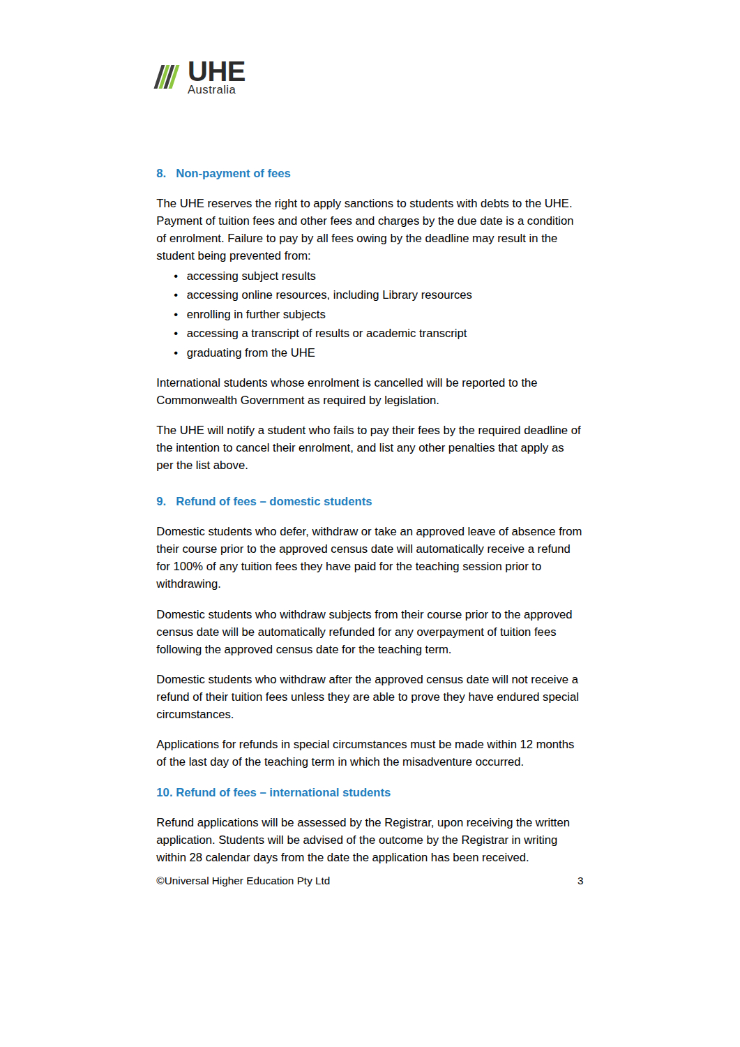UHE
Australia
8. Non-payment of fees
The UHE reserves the right to apply sanctions to students with debts to the UHE. Payment of tuition fees and other fees and charges by the due date is a condition of enrolment. Failure to pay by all fees owing by the deadline may result in the student being prevented from:
accessing subject results
accessing online resources, including Library resources
enrolling in further subjects
accessing a transcript of results or academic transcript
graduating from the UHE
International students whose enrolment is cancelled will be reported to the Commonwealth Government as required by legislation.
The UHE will notify a student who fails to pay their fees by the required deadline of the intention to cancel their enrolment, and list any other penalties that apply as per the list above.
9. Refund of fees – domestic students
Domestic students who defer, withdraw or take an approved leave of absence from their course prior to the approved census date will automatically receive a refund for 100% of any tuition fees they have paid for the teaching session prior to withdrawing.
Domestic students who withdraw subjects from their course prior to the approved census date will be automatically refunded for any overpayment of tuition fees following the approved census date for the teaching term.
Domestic students who withdraw after the approved census date will not receive a refund of their tuition fees unless they are able to prove they have endured special circumstances.
Applications for refunds in special circumstances must be made within 12 months of the last day of the teaching term in which the misadventure occurred.
10. Refund of fees – international students
Refund applications will be assessed by the Registrar, upon receiving the written application. Students will be advised of the outcome by the Registrar in writing within 28 calendar days from the date the application has been received.
©Universal Higher Education Pty Ltd 3